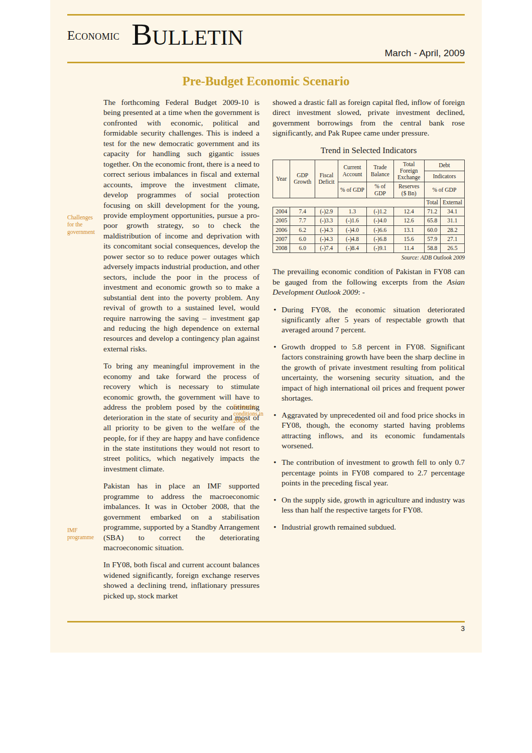Economic Bulletin March - April, 2009
Pre-Budget Economic Scenario
The forthcoming Federal Budget 2009-10 is being presented at a time when the government is confronted with economic, political and formidable security challenges. This is indeed a test for the new democratic government and its capacity for handling such gigantic issues together. On the economic front, there is a need to correct serious imbalances in fiscal and external accounts, improve the investment climate, develop programmes of social protection focusing on skill development for the young, provide employment opportunities, pursue a pro-poor growth strategy, so to check the maldistribution of income and deprivation with its concomitant social consequences, develop the power sector so to reduce power outages which adversely impacts industrial production, and other sectors, include the poor in the process of investment and economic growth so to make a substantial dent into the poverty problem. Any revival of growth to a sustained level, would require narrowing the saving – investment gap and reducing the high dependence on external resources and develop a contingency plan against external risks.
Challenges for the government
To bring any meaningful improvement in the economy and take forward the process of recovery which is necessary to stimulate economic growth, the government will have to address the problem posed by the continuing deterioration in the state of security and most of all priority to be given to the welfare of the people, for if they are happy and have confidence in the state institutions they would not resort to street politics, which negatively impacts the investment climate.
Pakistan has in place an IMF supported programme to address the macroeconomic imbalances. It was in October 2008, that the government embarked on a stabilisation programme, supported by a Standby Arrangement (SBA) to correct the deteriorating macroeconomic situation.
IMF programme
In FY08, both fiscal and current account balances widened significantly, foreign exchange reserves showed a declining trend, inflationary pressures picked up, stock market
showed a drastic fall as foreign capital fled, inflow of foreign direct investment slowed, private investment declined, government borrowings from the central bank rose significantly, and Pak Rupee came under pressure.
Trend in Selected Indicators
| Year | GDP Growth | Fiscal Deficit | Current Account | Trade Balance | Total Foreign Exchange | Debt |
| --- | --- | --- | --- | --- | --- | --- |
| Indicators |
| % of GDP | % of GDP | Reserves ($ Bn) | % of GDP |
| | Total | External |
| 2004 | 7.4 | (-)2.9 | 1.3 | (-)1.2 | 12.4 | 71.2 | 34.1 |
| 2005 | 7.7 | (-)3.3 | (-)1.6 | (-)4.0 | 12.6 | 65.8 | 31.1 |
| 2006 | 6.2 | (-)4.3 | (-)4.0 | (-)6.6 | 13.1 | 60.0 | 28.2 |
| 2007 | 6.0 | (-)4.3 | (-)4.8 | (-)6.8 | 15.6 | 57.9 | 27.1 |
| 2008 | 6.0 | (-)7.4 | (-)8.4 | (-)9.1 | 11.4 | 58.8 | 26.5 |
Source: ADB Outlook 2009
The prevailing economic condition of Pakistan in FY08 can be gauged from the following excerpts from the Asian Development Outlook 2009: -
During FY08, the economic situation deteriorated significantly after 5 years of respectable growth that averaged around 7 percent.
Growth dropped to 5.8 percent in FY08. Significant factors constraining growth have been the sharp decline in the growth of private investment resulting from political uncertainty, the worsening security situation, and the impact of high international oil prices and frequent power shortages.
Aggravated by unprecedented oil and food price shocks in FY08, though, the economy started having problems attracting inflows, and its economic fundamentals worsened.
The contribution of investment to growth fell to only 0.7 percentage points in FY08 compared to 2.7 percentage points in the preceding fiscal year.
On the supply side, growth in agriculture and industry was less than half the respective targets for FY08.
Industrial growth remained subdued.
Economic conditions in 2008
3